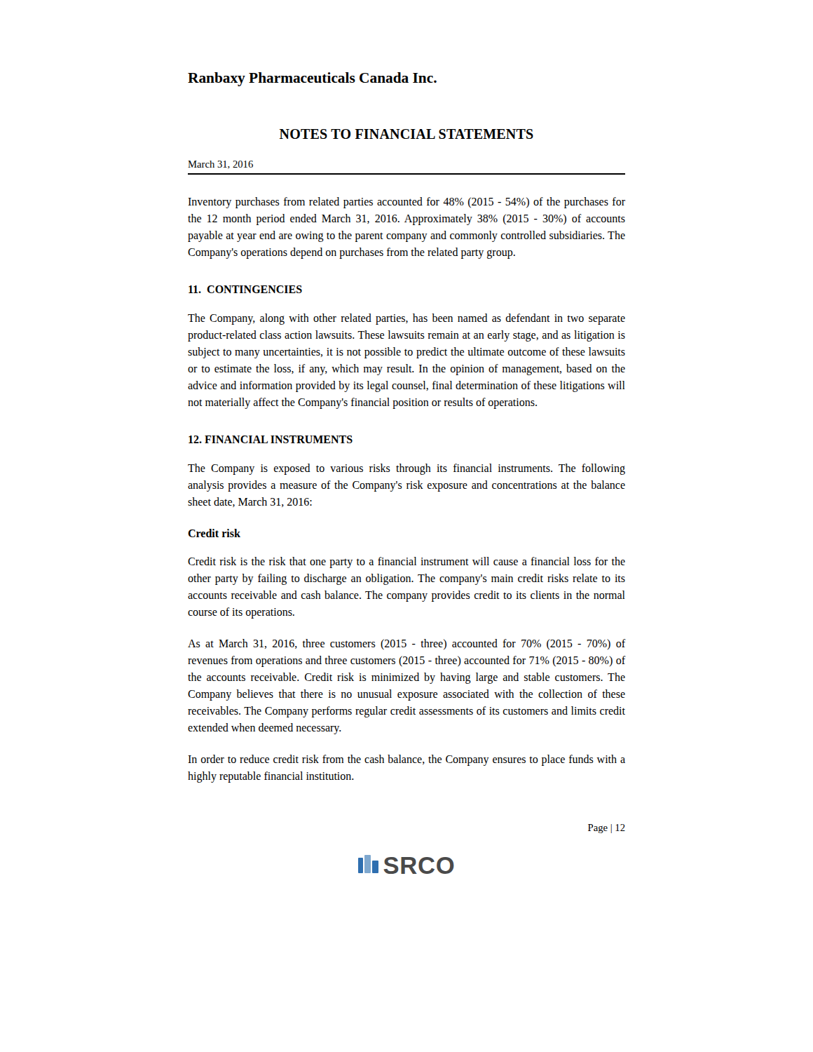Ranbaxy Pharmaceuticals Canada Inc.
NOTES TO FINANCIAL STATEMENTS
March 31, 2016
Inventory purchases from related parties accounted for 48% (2015 - 54%) of the purchases for the 12 month period ended March 31, 2016. Approximately 38% (2015 - 30%) of accounts payable at year end are owing to the parent company and commonly controlled subsidiaries. The Company's operations depend on purchases from the related party group.
11. CONTINGENCIES
The Company, along with other related parties, has been named as defendant in two separate product-related class action lawsuits. These lawsuits remain at an early stage, and as litigation is subject to many uncertainties, it is not possible to predict the ultimate outcome of these lawsuits or to estimate the loss, if any, which may result. In the opinion of management, based on the advice and information provided by its legal counsel, final determination of these litigations will not materially affect the Company's financial position or results of operations.
12. FINANCIAL INSTRUMENTS
The Company is exposed to various risks through its financial instruments. The following analysis provides a measure of the Company's risk exposure and concentrations at the balance sheet date, March 31, 2016:
Credit risk
Credit risk is the risk that one party to a financial instrument will cause a financial loss for the other party by failing to discharge an obligation. The company's main credit risks relate to its accounts receivable and cash balance. The company provides credit to its clients in the normal course of its operations.
As at March 31, 2016, three customers (2015 - three) accounted for 70% (2015 - 70%) of revenues from operations and three customers (2015 - three) accounted for 71% (2015 - 80%) of the accounts receivable. Credit risk is minimized by having large and stable customers. The Company believes that there is no unusual exposure associated with the collection of these receivables. The Company performs regular credit assessments of its customers and limits credit extended when deemed necessary.
In order to reduce credit risk from the cash balance, the Company ensures to place funds with a highly reputable financial institution.
Page | 12
SRCO